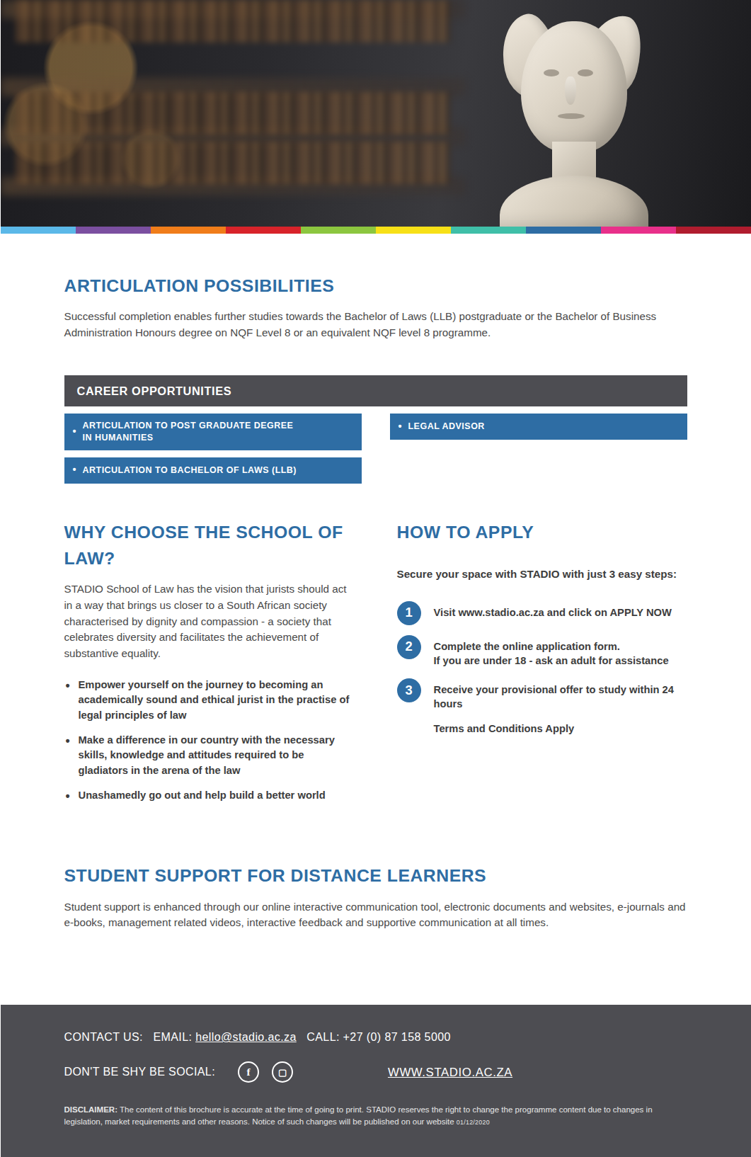ARTICULATION POSSIBILITIES
Successful completion enables further studies towards the Bachelor of Laws (LLB) postgraduate or the Bachelor of Business Administration Honours degree on NQF Level 8 or an equivalent NQF level 8 programme.
CAREER OPPORTUNITIES
ARTICULATION TO POST GRADUATE DEGREE
IN HUMANITIES
ARTICULATION TO BACHELOR OF LAWS (LLB)
LEGAL ADVISOR
WHY CHOOSE THE SCHOOL OF LAW?
STADIO School of Law has the vision that jurists should act in a way that brings us closer to a South African society characterised by dignity and compassion - a society that celebrates diversity and facilitates the achievement of substantive equality.
Empower yourself on the journey to becoming an academically sound and ethical jurist in the practise of legal principles of law
Make a difference in our country with the necessary skills, knowledge and attitudes required to be gladiators in the arena of the law
Unashamedly go out and help build a better world
HOW TO APPLY
Secure your space with STADIO with just 3 easy steps:
1
Visit www.stadio.ac.za and click on APPLY NOW
2
Complete the online application form.
If you are under 18 - ask an adult for assistance
3
Receive your provisional offer to study within 24 hours Terms and Conditions Apply
STUDENT SUPPORT FOR DISTANCE LEARNERS
Student support is enhanced through our online interactive communication tool, electronic documents and websites, e-journals and e-books, management related videos, interactive feedback and supportive communication at all times.
CONTACT US: EMAIL: hello@stadio.ac.za CALL: +27 (0) 87 158 5000
DON'T BE SHY BE SOCIAL: f ▢ WWW.STADIO.AC.ZA
DISCLAIMER: The content of this brochure is accurate at the time of going to print. STADIO reserves the right to change the programme content due to changes in legislation, market requirements and other reasons. Notice of such changes will be published on our website 01/12/2020